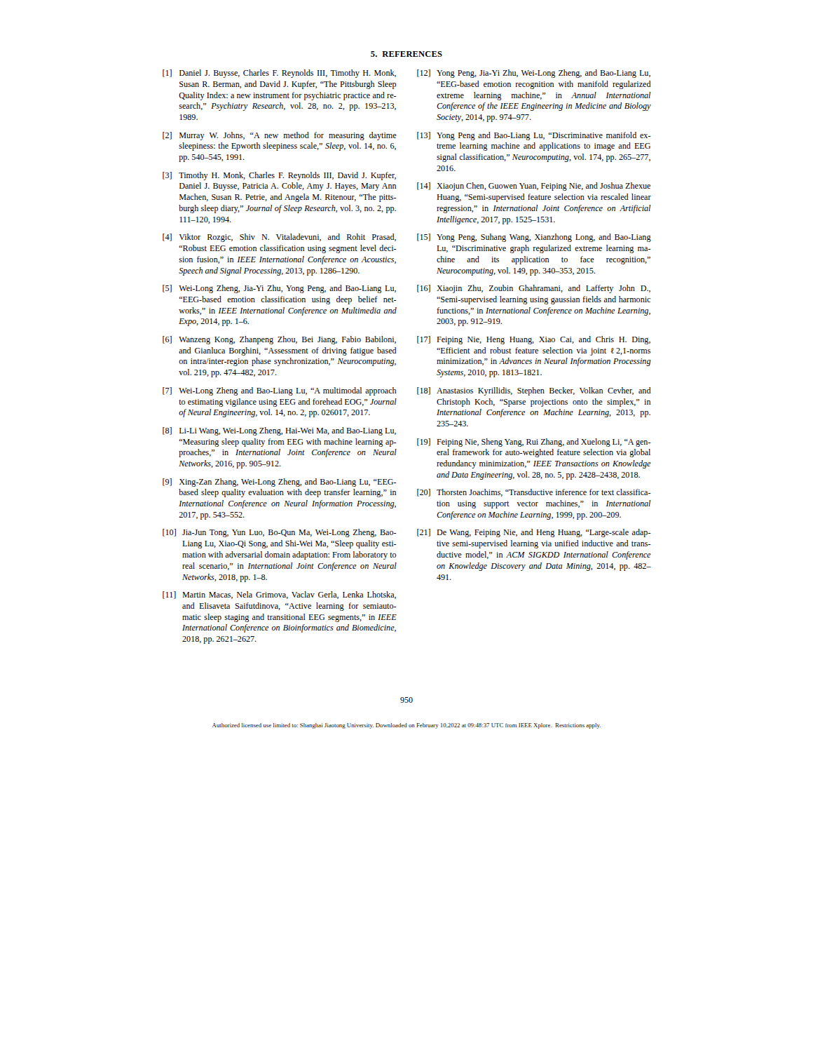5. REFERENCES
[1]
Daniel J. Buysse, Charles F. Reynolds III, Timothy H. Monk, Susan R. Berman, and David J. Kupfer, “The Pittsburgh Sleep Quality Index: a new instrument for psychiatric practice and research,” Psychiatry Research, vol. 28, no. 2, pp. 193–213, 1989.
[2]
Murray W. Johns, “A new method for measuring daytime sleepiness: the Epworth sleepiness scale,” Sleep, vol. 14, no. 6, pp. 540–545, 1991.
[3]
Timothy H. Monk, Charles F. Reynolds III, David J. Kupfer, Daniel J. Buysse, Patricia A. Coble, Amy J. Hayes, Mary Ann Machen, Susan R. Petrie, and Angela M. Ritenour, “The pittsburgh sleep diary,” Journal of Sleep Research, vol. 3, no. 2, pp. 111–120, 1994.
[4]
Viktor Rozgic, Shiv N. Vitaladevuni, and Rohit Prasad, “Robust EEG emotion classification using segment level decision fusion,” in IEEE International Conference on Acoustics, Speech and Signal Processing, 2013, pp. 1286–1290.
[5]
Wei-Long Zheng, Jia-Yi Zhu, Yong Peng, and Bao-Liang Lu, “EEG-based emotion classification using deep belief networks,” in IEEE International Conference on Multimedia and Expo, 2014, pp. 1–6.
[6]
Wanzeng Kong, Zhanpeng Zhou, Bei Jiang, Fabio Babiloni, and Gianluca Borghini, “Assessment of driving fatigue based on intra/inter-region phase synchronization,” Neurocomputing, vol. 219, pp. 474–482, 2017.
[7]
Wei-Long Zheng and Bao-Liang Lu, “A multimodal approach to estimating vigilance using EEG and forehead EOG,” Journal of Neural Engineering, vol. 14, no. 2, pp. 026017, 2017.
[8]
Li-Li Wang, Wei-Long Zheng, Hai-Wei Ma, and Bao-Liang Lu, “Measuring sleep quality from EEG with machine learning approaches,” in International Joint Conference on Neural Networks, 2016, pp. 905–912.
[9]
Xing-Zan Zhang, Wei-Long Zheng, and Bao-Liang Lu, “EEG-based sleep quality evaluation with deep transfer learning,” in International Conference on Neural Information Processing, 2017, pp. 543–552.
[10]
Jia-Jun Tong, Yun Luo, Bo-Qun Ma, Wei-Long Zheng, Bao-Liang Lu, Xiao-Qi Song, and Shi-Wei Ma, “Sleep quality estimation with adversarial domain adaptation: From laboratory to real scenario,” in International Joint Conference on Neural Networks, 2018, pp. 1–8.
[11]
Martin Macas, Nela Grimova, Vaclav Gerla, Lenka Lhotska, and Elisaveta Saifutdinova, “Active learning for semiautomatic sleep staging and transitional EEG segments,” in IEEE International Conference on Bioinformatics and Biomedicine, 2018, pp. 2621–2627.
[12]
Yong Peng, Jia-Yi Zhu, Wei-Long Zheng, and Bao-Liang Lu, “EEG-based emotion recognition with manifold regularized extreme learning machine,” in Annual International Conference of the IEEE Engineering in Medicine and Biology Society, 2014, pp. 974–977.
[13]
Yong Peng and Bao-Liang Lu, “Discriminative manifold extreme learning machine and applications to image and EEG signal classification,” Neurocomputing, vol. 174, pp. 265–277, 2016.
[14]
Xiaojun Chen, Guowen Yuan, Feiping Nie, and Joshua Zhexue Huang, “Semi-supervised feature selection via rescaled linear regression,” in International Joint Conference on Artificial Intelligence, 2017, pp. 1525–1531.
[15]
Yong Peng, Suhang Wang, Xianzhong Long, and Bao-Liang Lu, “Discriminative graph regularized extreme learning machine and its application to face recognition,” Neurocomputing, vol. 149, pp. 340–353, 2015.
[16]
Xiaojin Zhu, Zoubin Ghahramani, and Lafferty John D., “Semi-supervised learning using gaussian fields and harmonic functions,” in International Conference on Machine Learning, 2003, pp. 912–919.
[17]
Feiping Nie, Heng Huang, Xiao Cai, and Chris H. Ding, “Efficient and robust feature selection via joint ℓ2,1-norms minimization,” in Advances in Neural Information Processing Systems, 2010, pp. 1813–1821.
[18]
Anastasios Kyrillidis, Stephen Becker, Volkan Cevher, and Christoph Koch, “Sparse projections onto the simplex,” in International Conference on Machine Learning, 2013, pp. 235–243.
[19]
Feiping Nie, Sheng Yang, Rui Zhang, and Xuelong Li, “A general framework for auto-weighted feature selection via global redundancy minimization,” IEEE Transactions on Knowledge and Data Engineering, vol. 28, no. 5, pp. 2428–2438, 2018.
[20]
Thorsten Joachims, “Transductive inference for text classification using support vector machines,” in International Conference on Machine Learning, 1999, pp. 200–209.
[21]
De Wang, Feiping Nie, and Heng Huang, “Large-scale adaptive semi-supervised learning via unified inductive and transductive model,” in ACM SIGKDD International Conference on Knowledge Discovery and Data Mining, 2014, pp. 482–491.
950
Authorized licensed use limited to: Shanghai Jiaotong University. Downloaded on February 10,2022 at 09:48:37 UTC from IEEE Xplore. Restrictions apply.